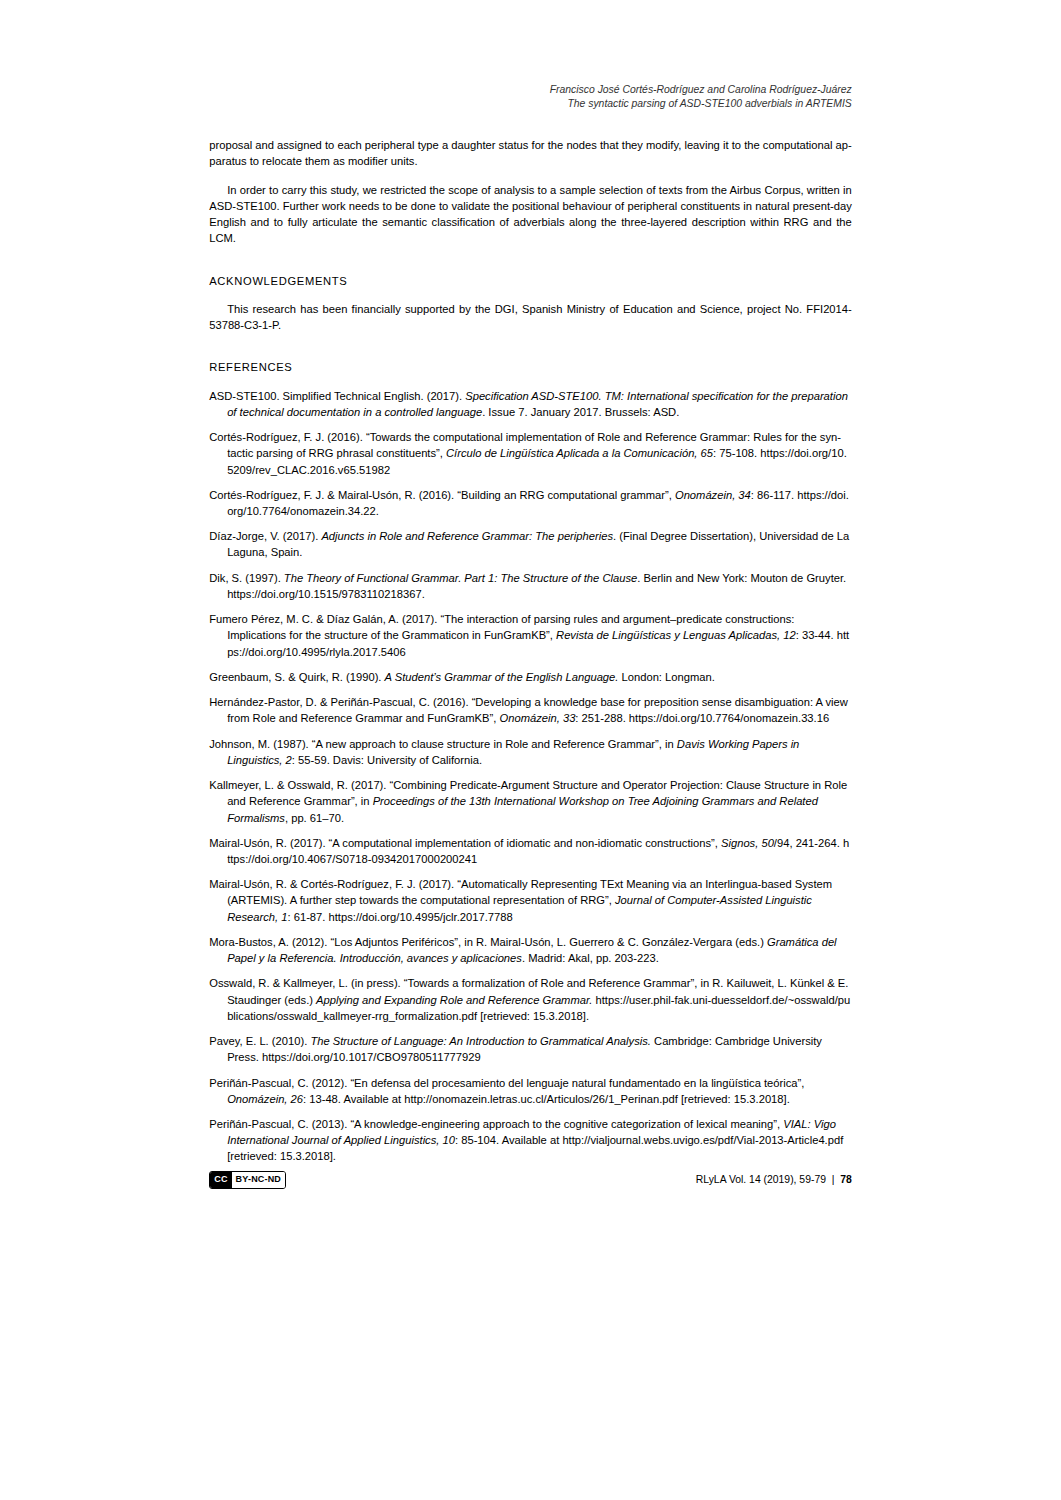Francisco José Cortés-Rodríguez and Carolina Rodríguez-Juárez The syntactic parsing of ASD-STE100 adverbials in ARTEMIS
proposal and assigned to each peripheral type a daughter status for the nodes that they modify, leaving it to the computational apparatus to relocate them as modifier units.
In order to carry this study, we restricted the scope of analysis to a sample selection of texts from the Airbus Corpus, written in ASD-STE100. Further work needs to be done to validate the positional behaviour of peripheral constituents in natural present-day English and to fully articulate the semantic classification of adverbials along the three-layered description within RRG and the LCM.
Acknowledgements
This research has been financially supported by the DGI, Spanish Ministry of Education and Science, project No. FFI2014-53788-C3-1-P.
References
ASD-STE100. Simplified Technical English. (2017). Specification ASD-STE100. TM: International specification for the preparation of technical documentation in a controlled language. Issue 7. January 2017. Brussels: ASD.
Cortés-Rodríguez, F. J. (2016). “Towards the computational implementation of Role and Reference Grammar: Rules for the syntactic parsing of RRG phrasal constituents”, Círculo de Lingüística Aplicada a la Comunicación, 65: 75-108. https://doi.org/10.5209/rev_CLAC.2016.v65.51982
Cortés-Rodríguez, F. J. & Mairal-Usón, R. (2016). “Building an RRG computational grammar”, Onomázein, 34: 86-117. https://doi.org/10.7764/onomazein.34.22.
Díaz-Jorge, V. (2017). Adjuncts in Role and Reference Grammar: The peripheries. (Final Degree Dissertation), Universidad de La Laguna, Spain.
Dik, S. (1997). The Theory of Functional Grammar. Part 1: The Structure of the Clause. Berlin and New York: Mouton de Gruyter. https://doi.org/10.1515/9783110218367.
Fumero Pérez, M. C. & Díaz Galán, A. (2017). “The interaction of parsing rules and argument–predicate constructions: Implications for the structure of the Grammaticon in FunGramKB”, Revista de Lingüísticas y Lenguas Aplicadas, 12: 33-44. https://doi.org/10.4995/rlyla.2017.5406
Greenbaum, S. & Quirk, R. (1990). A Student’s Grammar of the English Language. London: Longman.
Hernández-Pastor, D. & Periñán-Pascual, C. (2016). “Developing a knowledge base for preposition sense disambiguation: A view from Role and Reference Grammar and FunGramKB”, Onomázein, 33: 251-288. https://doi.org/10.7764/onomazein.33.16
Johnson, M. (1987). “A new approach to clause structure in Role and Reference Grammar”, in Davis Working Papers in Linguistics, 2: 55-59. Davis: University of California.
Kallmeyer, L. & Osswald, R. (2017). “Combining Predicate-Argument Structure and Operator Projection: Clause Structure in Role and Reference Grammar”, in Proceedings of the 13th International Workshop on Tree Adjoining Grammars and Related Formalisms, pp. 61–70.
Mairal-Usón, R. (2017). “A computational implementation of idiomatic and non-idiomatic constructions”, Signos, 50/94, 241-264. https://doi.org/10.4067/S0718-09342017000200241
Mairal-Usón, R. & Cortés-Rodríguez, F. J. (2017). “Automatically Representing TExt Meaning via an Interlingua-based System (ARTEMIS). A further step towards the computational representation of RRG”, Journal of Computer-Assisted Linguistic Research, 1: 61-87. https://doi.org/10.4995/jclr.2017.7788
Mora-Bustos, A. (2012). “Los Adjuntos Periféricos”, in R. Mairal-Usón, L. Guerrero & C. González-Vergara (eds.) Gramática del Papel y la Referencia. Introducción, avances y aplicaciones. Madrid: Akal, pp. 203-223.
Osswald, R. & Kallmeyer, L. (in press). “Towards a formalization of Role and Reference Grammar”, in R. Kailuweit, L. Künkel & E. Staudinger (eds.) Applying and Expanding Role and Reference Grammar. https://user.phil-fak.uni-duesseldorf.de/~osswald/publications/osswald_kallmeyer-rrg_formalization.pdf [retrieved: 15.3.2018].
Pavey, E. L. (2010). The Structure of Language: An Introduction to Grammatical Analysis. Cambridge: Cambridge University Press. https://doi.org/10.1017/CBO9780511777929
Periñán-Pascual, C. (2012). “En defensa del procesamiento del lenguaje natural fundamentado en la lingüística teórica”, Onomázein, 26: 13-48. Available at http://onomazein.letras.uc.cl/Articulos/26/1_Perinan.pdf [retrieved: 15.3.2018].
Periñán-Pascual, C. (2013). “A knowledge-engineering approach to the cognitive categorization of lexical meaning”, VIAL: Vigo International Journal of Applied Linguistics, 10: 85-104. Available at http://vialjournal.webs.uvigo.es/pdf/Vial-2013-Article4.pdf [retrieved: 15.3.2018].
CC BY-NC-ND RLyLA Vol. 14 (2019), 59-79 | 78